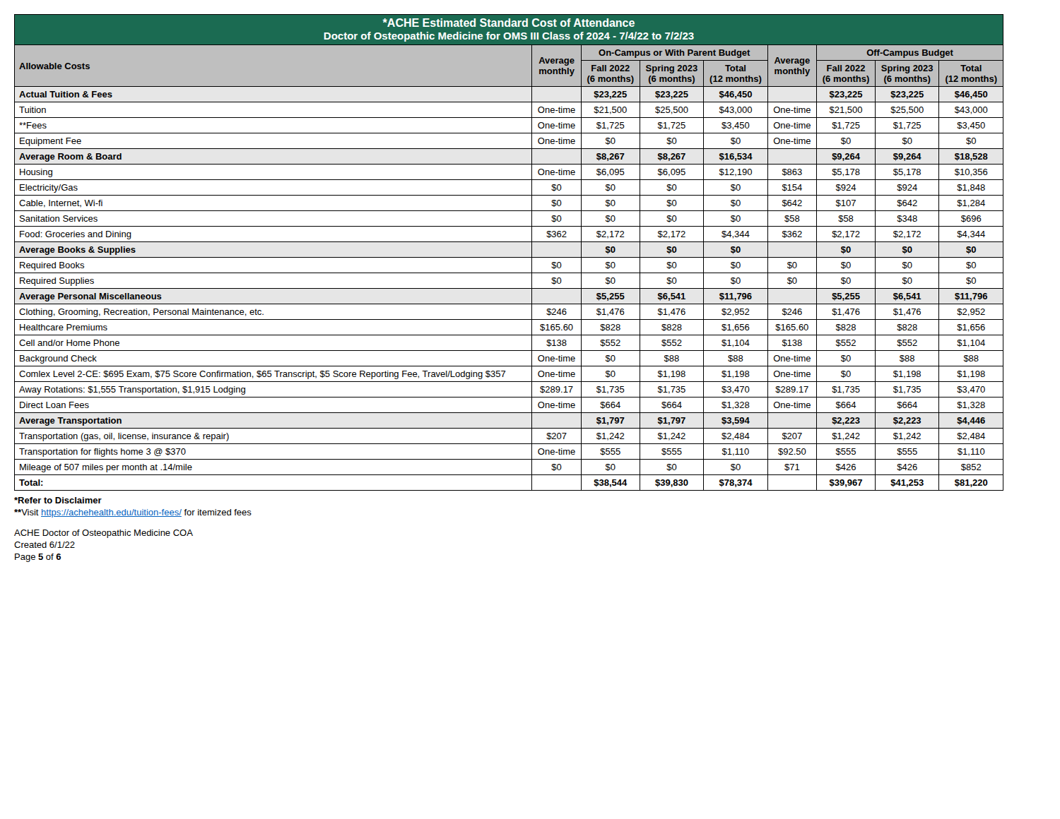| *ACHE Estimated Standard Cost of Attendance Doctor of Osteopathic Medicine for OMS III Class of 2024 - 7/4/22 to 7/2/23 |
| --- |
| Allowable Costs | Average monthly | On-Campus or With Parent Budget | Average monthly | Off-Campus Budget |
| Fall 2022 (6 months) | Spring 2023 (6 months) | Total (12 months) | Fall 2022 (6 months) | Spring 2023 (6 months) | Total (12 months) |
| Actual Tuition & Fees | | $23,225 | $23,225 | $46,450 | | $23,225 | $23,225 | $46,450 |
| Tuition | One-time | $21,500 | $25,500 | $43,000 | One-time | $21,500 | $25,500 | $43,000 |
| **Fees | One-time | $1,725 | $1,725 | $3,450 | One-time | $1,725 | $1,725 | $3,450 |
| Equipment Fee | One-time | $0 | $0 | $0 | One-time | $0 | $0 | $0 |
| Average Room & Board | | $8,267 | $8,267 | $16,534 | | $9,264 | $9,264 | $18,528 |
| Housing | One-time | $6,095 | $6,095 | $12,190 | $863 | $5,178 | $5,178 | $10,356 |
| Electricity/Gas | $0 | $0 | $0 | $0 | $154 | $924 | $924 | $1,848 |
| Cable, Internet, Wi-fi | $0 | $0 | $0 | $0 | $642 | $107 | $642 | $1,284 |
| Sanitation Services | $0 | $0 | $0 | $0 | $58 | $58 | $348 | $696 |
| Food: Groceries and Dining | $362 | $2,172 | $2,172 | $4,344 | $362 | $2,172 | $2,172 | $4,344 |
| Average Books & Supplies | | $0 | $0 | $0 | | $0 | $0 | $0 |
| Required Books | $0 | $0 | $0 | $0 | $0 | $0 | $0 | $0 |
| Required Supplies | $0 | $0 | $0 | $0 | $0 | $0 | $0 | $0 |
| Average Personal Miscellaneous | | $5,255 | $6,541 | $11,796 | | $5,255 | $6,541 | $11,796 |
| Clothing, Grooming, Recreation, Personal Maintenance, etc. | $246 | $1,476 | $1,476 | $2,952 | $246 | $1,476 | $1,476 | $2,952 |
| Healthcare Premiums | $165.60 | $828 | $828 | $1,656 | $165.60 | $828 | $828 | $1,656 |
| Cell and/or Home Phone | $138 | $552 | $552 | $1,104 | $138 | $552 | $552 | $1,104 |
| Background Check | One-time | $0 | $88 | $88 | One-time | $0 | $88 | $88 |
| Comlex Level 2-CE: $695 Exam, $75 Score Confirmation, $65 Transcript, $5 Score Reporting Fee, Travel/Lodging $357 | One-time | $0 | $1,198 | $1,198 | One-time | $0 | $1,198 | $1,198 |
| Away Rotations: $1,555 Transportation, $1,915 Lodging | $289.17 | $1,735 | $1,735 | $3,470 | $289.17 | $1,735 | $1,735 | $3,470 |
| Direct Loan Fees | One-time | $664 | $664 | $1,328 | One-time | $664 | $664 | $1,328 |
| Average Transportation | | $1,797 | $1,797 | $3,594 | | $2,223 | $2,223 | $4,446 |
| Transportation (gas, oil, license, insurance & repair) | $207 | $1,242 | $1,242 | $2,484 | $207 | $1,242 | $1,242 | $2,484 |
| Transportation for flights home 3 @ $370 | One-time | $555 | $555 | $1,110 | $92.50 | $555 | $555 | $1,110 |
| Mileage of 507 miles per month at .14/mile | $0 | $0 | $0 | $0 | $71 | $426 | $426 | $852 |
| Total: | | $38,544 | $39,830 | $78,374 | | $39,967 | $41,253 | $81,220 |
*Refer to Disclaimer
**Visit https://achehealth.edu/tuition-fees/ for itemized fees
ACHE Doctor of Osteopathic Medicine COA
Created 6/1/22
Page 5 of 6